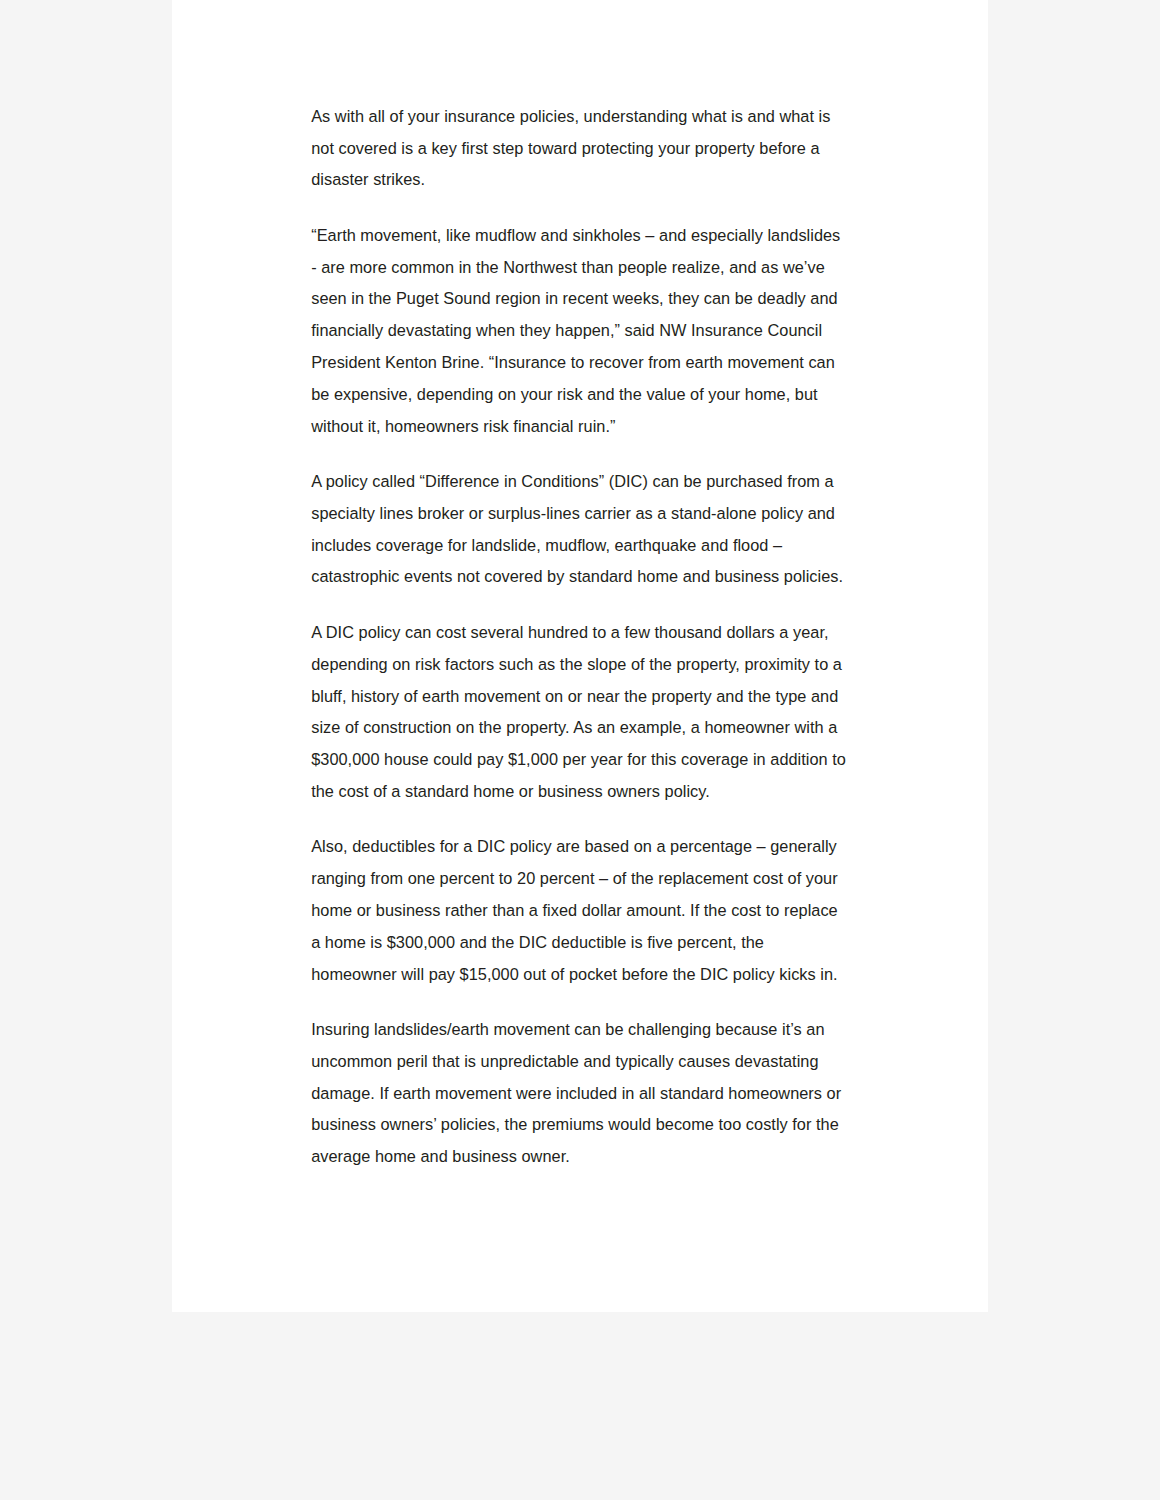As with all of your insurance policies, understanding what is and what is not covered is a key first step toward protecting your property before a disaster strikes.
“Earth movement, like mudflow and sinkholes – and especially landslides - are more common in the Northwest than people realize, and as we’ve seen in the Puget Sound region in recent weeks, they can be deadly and financially devastating when they happen,” said NW Insurance Council President Kenton Brine. “Insurance to recover from earth movement can be expensive, depending on your risk and the value of your home, but without it, homeowners risk financial ruin.”
A policy called “Difference in Conditions” (DIC) can be purchased from a specialty lines broker or surplus-lines carrier as a stand-alone policy and includes coverage for landslide, mudflow, earthquake and flood – catastrophic events not covered by standard home and business policies.
A DIC policy can cost several hundred to a few thousand dollars a year, depending on risk factors such as the slope of the property, proximity to a bluff, history of earth movement on or near the property and the type and size of construction on the property. As an example, a homeowner with a $300,000 house could pay $1,000 per year for this coverage in addition to the cost of a standard home or business owners policy.
Also, deductibles for a DIC policy are based on a percentage – generally ranging from one percent to 20 percent – of the replacement cost of your home or business rather than a fixed dollar amount. If the cost to replace a home is $300,000 and the DIC deductible is five percent, the homeowner will pay $15,000 out of pocket before the DIC policy kicks in.
Insuring landslides/earth movement can be challenging because it’s an uncommon peril that is unpredictable and typically causes devastating damage. If earth movement were included in all standard homeowners or business owners’ policies, the premiums would become too costly for the average home and business owner.